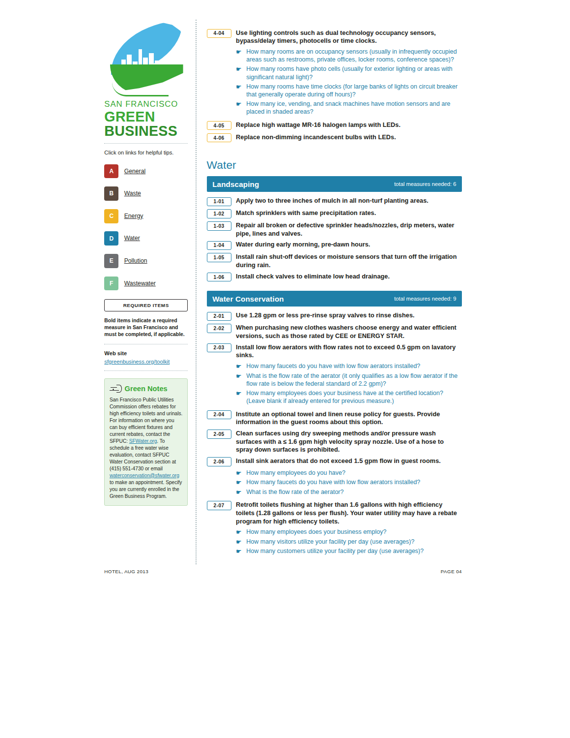SAN FRANCISCO
GREEN
BUSINESS
Click on links for helpful tips.
AGeneral
BWaste
CEnergy
DWater
EPollution
FWastewater
REQUIRED ITEMS
Bold items indicate a required measure in San Francisco and must be completed, if applicable.
Web site
sfgreenbusiness.org/toolkit
Green Notes
San Francisco Public Utilities Commission offers rebates for high efficiency toilets and urinals. For information on where you can buy efficient fixtures and current rebates, contact the SFPUC: SFWater.org. To schedule a free water wise evaluation, contact SFPUC Water Conservation section at (415) 551-4730 or email waterconservation@sfwater.org to make an appointment. Specify you are currently enrolled in the Green Business Program.
4-04
Use lighting controls such as dual technology occupancy sensors, bypass/delay timers, photocells or time clocks.
☛How many rooms are on occupancy sensors (usually in infrequently occupied areas such as restrooms, private offices, locker rooms, conference spaces)?
☛How many rooms have photo cells (usually for exterior lighting or areas with significant natural light)?
☛How many rooms have time clocks (for large banks of lights on circuit breaker that generally operate during off hours)?
☛How many ice, vending, and snack machines have motion sensors and are placed in shaded areas?
4-05
Replace high wattage MR-16 halogen lamps with LEDs.
4-06
Replace non-dimming incandescent bulbs with LEDs.
Water
Landscaping
total measures needed: 6
1-01
Apply two to three inches of mulch in all non-turf planting areas.
1-02
Match sprinklers with same precipitation rates.
1-03
Repair all broken or defective sprinkler heads/nozzles, drip meters, water pipe, lines and valves.
1-04
Water during early morning, pre-dawn hours.
1-05
Install rain shut-off devices or moisture sensors that turn off the irrigation during rain.
1-06
Install check valves to eliminate low head drainage.
Water Conservation
total measures needed: 9
2-01
Use 1.28 gpm or less pre-rinse spray valves to rinse dishes.
2-02
When purchasing new clothes washers choose energy and water efficient versions, such as those rated by CEE or ENERGY STAR.
2-03
Install low flow aerators with flow rates not to exceed 0.5 gpm on lavatory sinks.
☛How many faucets do you have with low flow aerators installed?
☛What is the flow rate of the aerator (it only qualifies as a low flow aerator if the flow rate is below the federal standard of 2.2 gpm)?
☛How many employees does your business have at the certified location? (Leave blank if already entered for previous measure.)
2-04
Institute an optional towel and linen reuse policy for guests. Provide information in the guest rooms about this option.
2-05
Clean surfaces using dry sweeping methods and/or pressure wash surfaces with a ≤ 1.6 gpm high velocity spray nozzle. Use of a hose to spray down surfaces is prohibited.
2-06
Install sink aerators that do not exceed 1.5 gpm flow in guest rooms.
☛How many employees do you have?
☛How many faucets do you have with low flow aerators installed?
☛What is the flow rate of the aerator?
2-07
Retrofit toilets flushing at higher than 1.6 gallons with high efficiency toilets (1.28 gallons or less per flush). Your water utility may have a rebate program for high efficiency toilets.
☛How many employees does your business employ?
☛How many visitors utilize your facility per day (use averages)?
☛How many customers utilize your facility per day (use averages)?
HOTEL, AUG 2013
PAGE 04